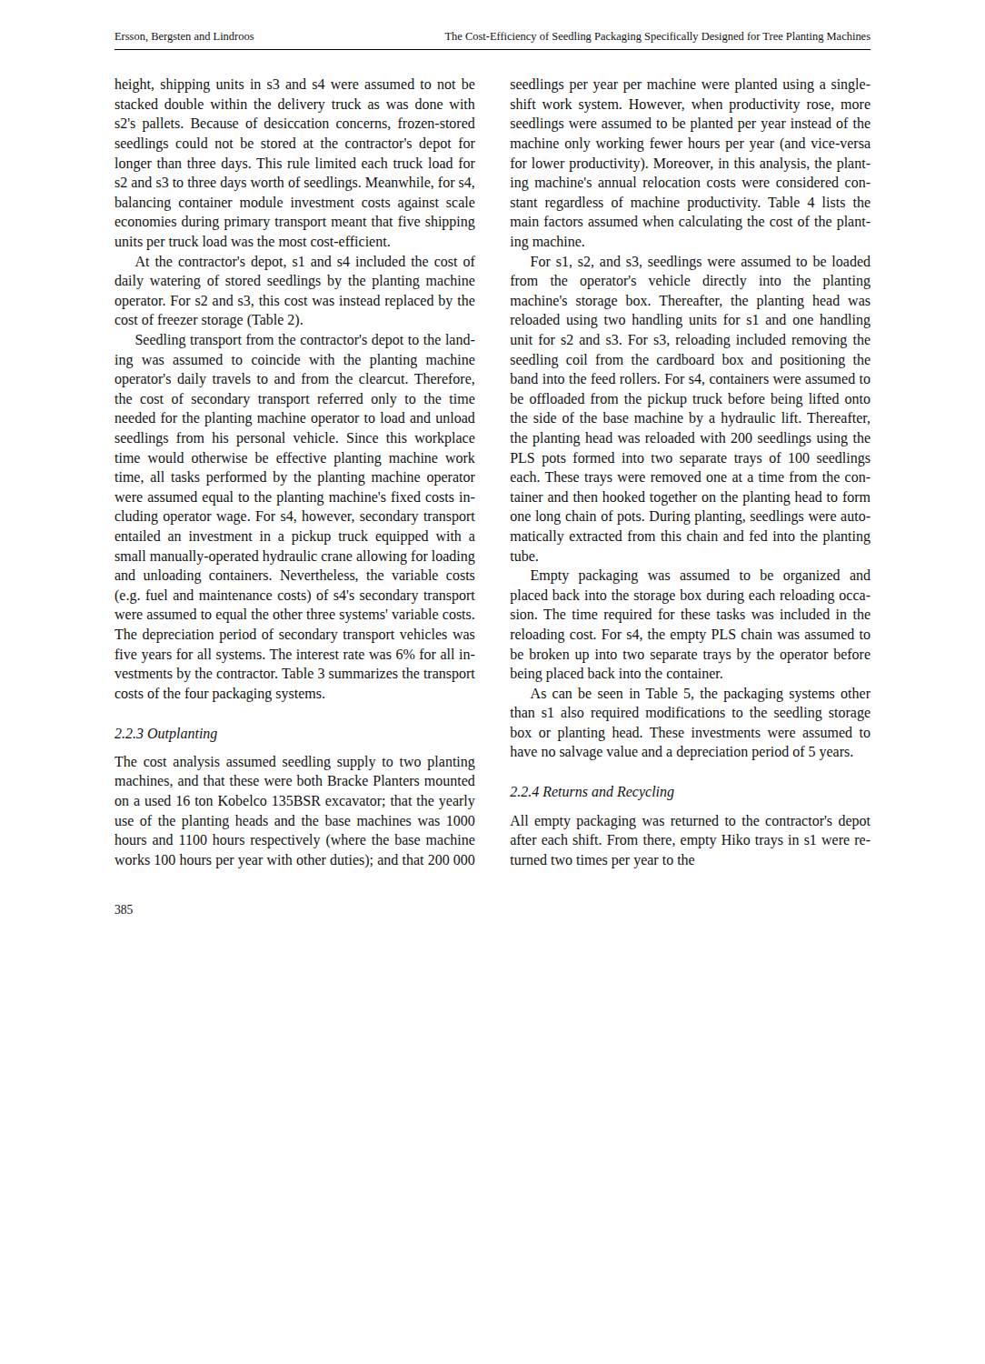Ersson, Bergsten and Lindroos
The Cost-Efficiency of Seedling Packaging Specifically Designed for Tree Planting Machines
height, shipping units in s3 and s4 were assumed to not be stacked double within the delivery truck as was done with s2's pallets. Because of desiccation concerns, frozen-stored seedlings could not be stored at the contractor's depot for longer than three days. This rule limited each truck load for s2 and s3 to three days worth of seedlings. Meanwhile, for s4, balancing container module investment costs against scale economies during primary transport meant that five shipping units per truck load was the most cost-efficient.
At the contractor's depot, s1 and s4 included the cost of daily watering of stored seedlings by the planting machine operator. For s2 and s3, this cost was instead replaced by the cost of freezer storage (Table 2).
Seedling transport from the contractor's depot to the landing was assumed to coincide with the planting machine operator's daily travels to and from the clearcut. Therefore, the cost of secondary transport referred only to the time needed for the planting machine operator to load and unload seedlings from his personal vehicle. Since this workplace time would otherwise be effective planting machine work time, all tasks performed by the planting machine operator were assumed equal to the planting machine's fixed costs including operator wage. For s4, however, secondary transport entailed an investment in a pickup truck equipped with a small manually-operated hydraulic crane allowing for loading and unloading containers. Nevertheless, the variable costs (e.g. fuel and maintenance costs) of s4's secondary transport were assumed to equal the other three systems' variable costs. The depreciation period of secondary transport vehicles was five years for all systems. The interest rate was 6% for all investments by the contractor. Table 3 summarizes the transport costs of the four packaging systems.
2.2.3 Outplanting
The cost analysis assumed seedling supply to two planting machines, and that these were both Bracke Planters mounted on a used 16 ton Kobelco 135BSR excavator; that the yearly use of the planting heads and the base machines was 1000 hours and 1100 hours respectively (where the base machine works 100 hours per year with other duties); and that 200 000 seedlings per year per machine were planted using a single-shift work system. However, when productivity rose, more seedlings were assumed to be planted per year instead of the machine only working fewer hours per year (and vice-versa for lower productivity). Moreover, in this analysis, the planting machine's annual relocation costs were considered constant regardless of machine productivity. Table 4 lists the main factors assumed when calculating the cost of the planting machine.
For s1, s2, and s3, seedlings were assumed to be loaded from the operator's vehicle directly into the planting machine's storage box. Thereafter, the planting head was reloaded using two handling units for s1 and one handling unit for s2 and s3. For s3, reloading included removing the seedling coil from the cardboard box and positioning the band into the feed rollers. For s4, containers were assumed to be offloaded from the pickup truck before being lifted onto the side of the base machine by a hydraulic lift. Thereafter, the planting head was reloaded with 200 seedlings using the PLS pots formed into two separate trays of 100 seedlings each. These trays were removed one at a time from the container and then hooked together on the planting head to form one long chain of pots. During planting, seedlings were automatically extracted from this chain and fed into the planting tube.
Empty packaging was assumed to be organized and placed back into the storage box during each reloading occasion. The time required for these tasks was included in the reloading cost. For s4, the empty PLS chain was assumed to be broken up into two separate trays by the operator before being placed back into the container.
As can be seen in Table 5, the packaging systems other than s1 also required modifications to the seedling storage box or planting head. These investments were assumed to have no salvage value and a depreciation period of 5 years.
2.2.4 Returns and Recycling
All empty packaging was returned to the contractor's depot after each shift. From there, empty Hiko trays in s1 were returned two times per year to the
385